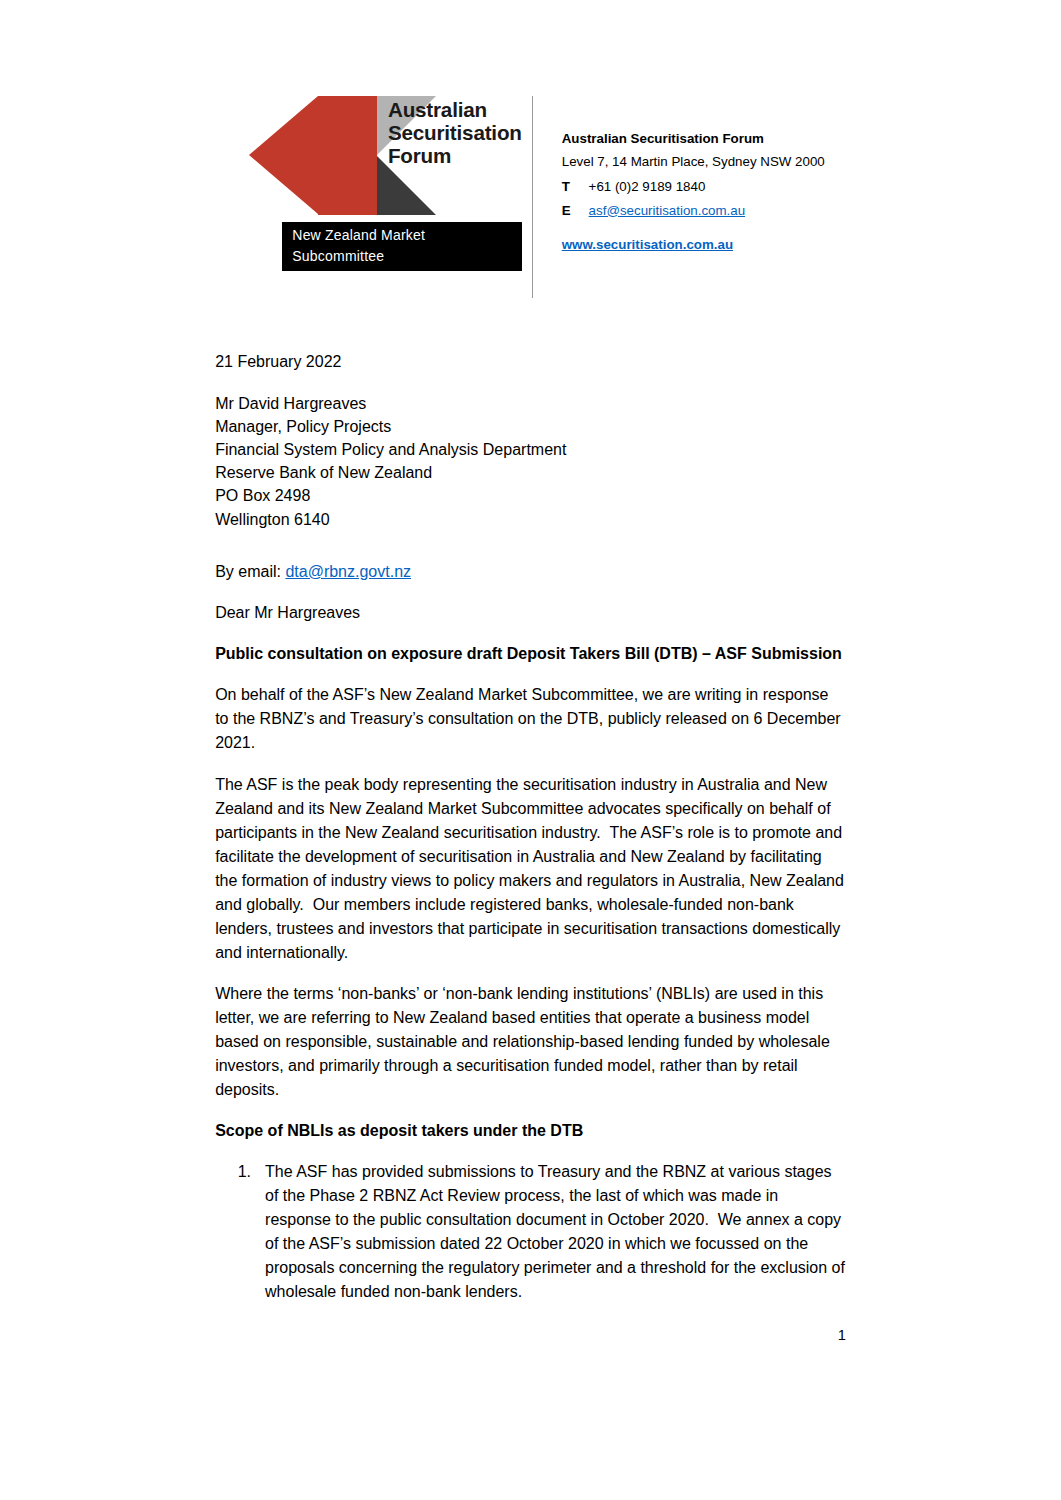Australian
Securitisation
Forum
New Zealand Market Subcommittee
Australian Securitisation Forum
Level 7, 14 Martin Place, Sydney NSW 2000
| T | +61 (0)2 9189 1840 |
| E | asf@securitisation.com.au |
www.securitisation.com.au
21 February 2022
Mr David Hargreaves
Manager, Policy Projects
Financial System Policy and Analysis Department
Reserve Bank of New Zealand
PO Box 2498
Wellington 6140
By email: dta@rbnz.govt.nz
Dear Mr Hargreaves
Public consultation on exposure draft Deposit Takers Bill (DTB) – ASF Submission
On behalf of the ASF’s New Zealand Market Subcommittee, we are writing in response to the RBNZ’s and Treasury’s consultation on the DTB, publicly released on 6 December 2021.
The ASF is the peak body representing the securitisation industry in Australia and New Zealand and its New Zealand Market Subcommittee advocates specifically on behalf of participants in the New Zealand securitisation industry. The ASF’s role is to promote and facilitate the development of securitisation in Australia and New Zealand by facilitating the formation of industry views to policy makers and regulators in Australia, New Zealand and globally. Our members include registered banks, wholesale-funded non-bank lenders, trustees and investors that participate in securitisation transactions domestically and internationally.
Where the terms ‘non-banks’ or ‘non-bank lending institutions’ (NBLIs) are used in this letter, we are referring to New Zealand based entities that operate a business model based on responsible, sustainable and relationship-based lending funded by wholesale investors, and primarily through a securitisation funded model, rather than by retail deposits.
Scope of NBLIs as deposit takers under the DTB
The ASF has provided submissions to Treasury and the RBNZ at various stages of the Phase 2 RBNZ Act Review process, the last of which was made in response to the public consultation document in October 2020. We annex a copy of the ASF’s submission dated 22 October 2020 in which we focussed on the proposals concerning the regulatory perimeter and a threshold for the exclusion of wholesale funded non-bank lenders.
1